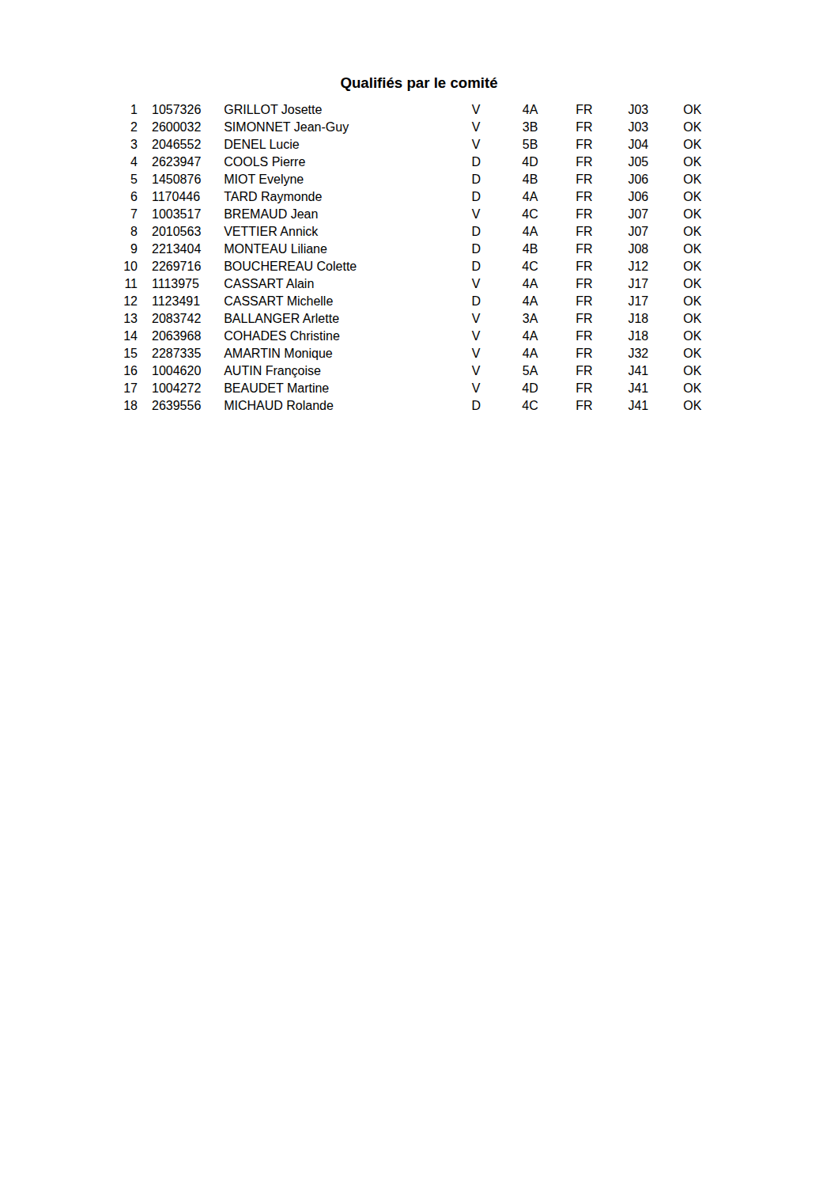Qualifiés par le comité
| 1 | 1057326 | GRILLOT Josette | V | 4A | FR | J03 | OK |
| 2 | 2600032 | SIMONNET Jean-Guy | V | 3B | FR | J03 | OK |
| 3 | 2046552 | DENEL Lucie | V | 5B | FR | J04 | OK |
| 4 | 2623947 | COOLS Pierre | D | 4D | FR | J05 | OK |
| 5 | 1450876 | MIOT Evelyne | D | 4B | FR | J06 | OK |
| 6 | 1170446 | TARD Raymonde | D | 4A | FR | J06 | OK |
| 7 | 1003517 | BREMAUD Jean | V | 4C | FR | J07 | OK |
| 8 | 2010563 | VETTIER Annick | D | 4A | FR | J07 | OK |
| 9 | 2213404 | MONTEAU Liliane | D | 4B | FR | J08 | OK |
| 10 | 2269716 | BOUCHEREAU Colette | D | 4C | FR | J12 | OK |
| 11 | 1113975 | CASSART Alain | V | 4A | FR | J17 | OK |
| 12 | 1123491 | CASSART Michelle | D | 4A | FR | J17 | OK |
| 13 | 2083742 | BALLANGER Arlette | V | 3A | FR | J18 | OK |
| 14 | 2063968 | COHADES Christine | V | 4A | FR | J18 | OK |
| 15 | 2287335 | AMARTIN Monique | V | 4A | FR | J32 | OK |
| 16 | 1004620 | AUTIN Françoise | V | 5A | FR | J41 | OK |
| 17 | 1004272 | BEAUDET Martine | V | 4D | FR | J41 | OK |
| 18 | 2639556 | MICHAUD Rolande | D | 4C | FR | J41 | OK |